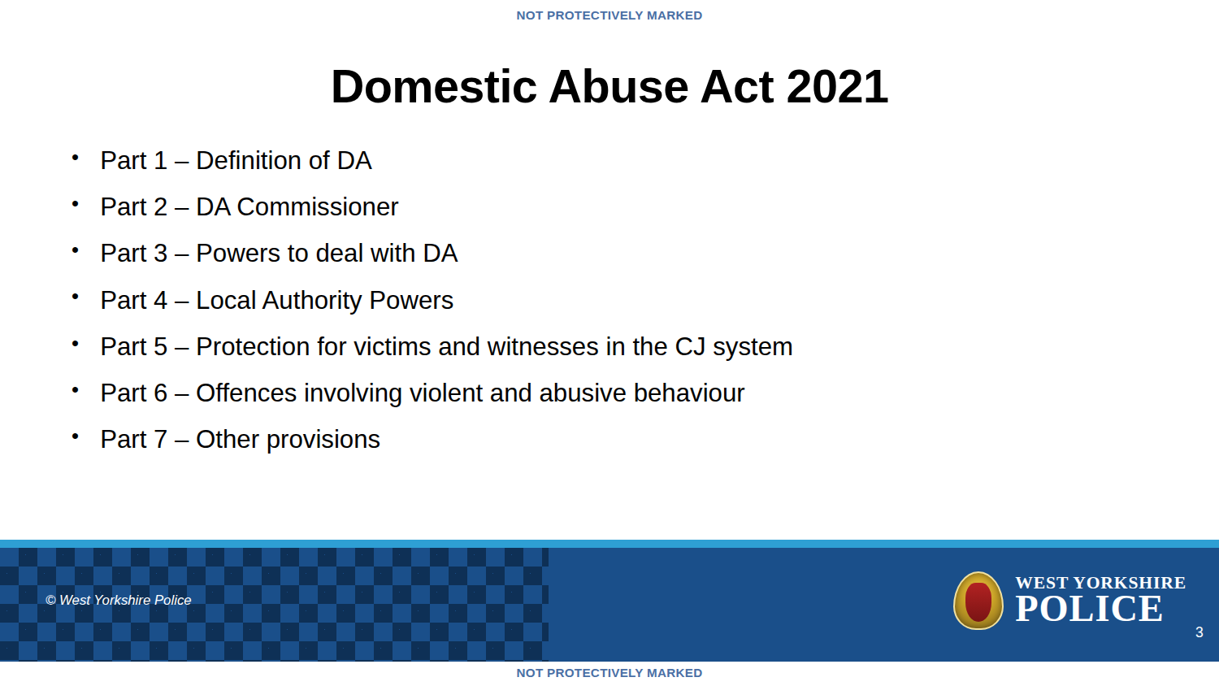NOT PROTECTIVELY MARKED
Domestic Abuse Act 2021
Part 1 – Definition of DA
Part 2 – DA Commissioner
Part 3 – Powers to deal with DA
Part 4 – Local Authority Powers
Part 5 – Protection for victims and witnesses in the CJ system
Part 6 – Offences involving violent and abusive behaviour
Part 7 – Other provisions
© West Yorkshire Police
WEST YORKSHIRE POLICE
3
NOT PROTECTIVELY MARKED